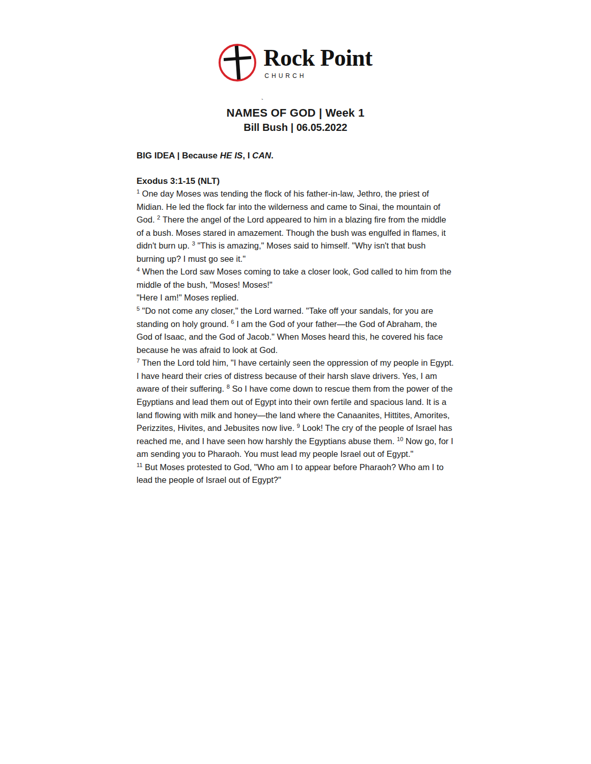Rock Point CHURCH
`
NAMES OF GOD | Week 1
Bill Bush | 06.05.2022
BIG IDEA | Because HE IS, I CAN.
Exodus 3:1-15 (NLT)
1 One day Moses was tending the flock of his father-in-law, Jethro, the priest of Midian. He led the flock far into the wilderness and came to Sinai, the mountain of God. 2 There the angel of the Lord appeared to him in a blazing fire from the middle of a bush. Moses stared in amazement. Though the bush was engulfed in flames, it didn't burn up. 3 "This is amazing," Moses said to himself. "Why isn't that bush burning up? I must go see it."
4 When the Lord saw Moses coming to take a closer look, God called to him from the middle of the bush, "Moses! Moses!"
"Here I am!" Moses replied.
5 "Do not come any closer," the Lord warned. "Take off your sandals, for you are standing on holy ground. 6 I am the God of your father—the God of Abraham, the God of Isaac, and the God of Jacob." When Moses heard this, he covered his face because he was afraid to look at God.
7 Then the Lord told him, "I have certainly seen the oppression of my people in Egypt. I have heard their cries of distress because of their harsh slave drivers. Yes, I am aware of their suffering. 8 So I have come down to rescue them from the power of the Egyptians and lead them out of Egypt into their own fertile and spacious land. It is a land flowing with milk and honey—the land where the Canaanites, Hittites, Amorites, Perizzites, Hivites, and Jebusites now live. 9 Look! The cry of the people of Israel has reached me, and I have seen how harshly the Egyptians abuse them. 10 Now go, for I am sending you to Pharaoh. You must lead my people Israel out of Egypt."
11 But Moses protested to God, "Who am I to appear before Pharaoh? Who am I to lead the people of Israel out of Egypt?"